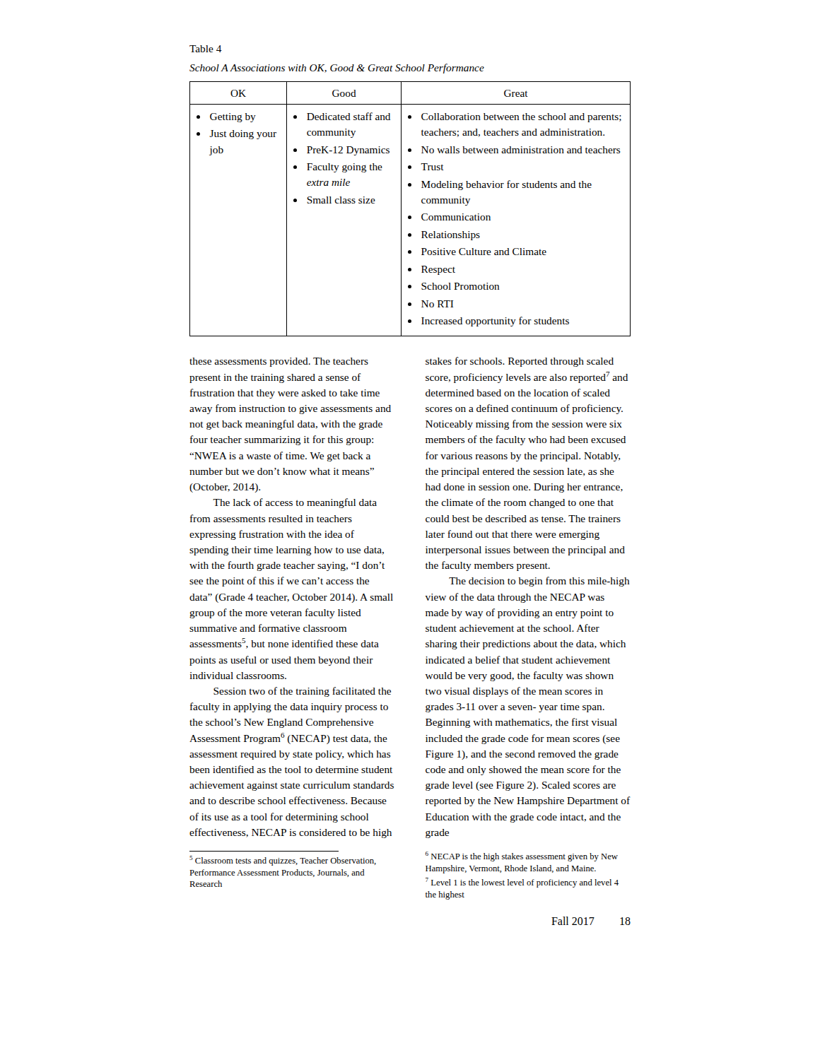Table 4
School A Associations with OK, Good & Great School Performance
| OK | Good | Great |
| --- | --- | --- |
| Getting by Just doing your job | Dedicated staff and community PreK-12 Dynamics Faculty going the extra mile Small class size | Collaboration between the school and parents; teachers; and, teachers and administration. No walls between administration and teachers Trust Modeling behavior for students and the community Communication Relationships Positive Culture and Climate Respect School Promotion No RTI Increased opportunity for students |
these assessments provided. The teachers present in the training shared a sense of frustration that they were asked to take time away from instruction to give assessments and not get back meaningful data, with the grade four teacher summarizing it for this group: “NWEA is a waste of time. We get back a number but we don’t know what it means” (October, 2014).
The lack of access to meaningful data from assessments resulted in teachers expressing frustration with the idea of spending their time learning how to use data, with the fourth grade teacher saying, “I don’t see the point of this if we can’t access the data” (Grade 4 teacher, October 2014). A small group of the more veteran faculty listed summative and formative classroom assessments5, but none identified these data points as useful or used them beyond their individual classrooms.
Session two of the training facilitated the faculty in applying the data inquiry process to the school’s New England Comprehensive Assessment Program6 (NECAP) test data, the assessment required by state policy, which has been identified as the tool to determine student achievement against state curriculum standards and to describe school effectiveness. Because of its use as a tool for determining school effectiveness, NECAP is considered to be high stakes for schools. Reported through scaled score, proficiency levels are also reported7 and determined based on the location of scaled scores on a defined continuum of proficiency. Noticeably missing from the session were six members of the faculty who had been excused for various reasons by the principal. Notably, the principal entered the session late, as she had done in session one. During her entrance, the climate of the room changed to one that could best be described as tense. The trainers later found out that there were emerging interpersonal issues between the principal and the faculty members present.
The decision to begin from this mile-high view of the data through the NECAP was made by way of providing an entry point to student achievement at the school. After sharing their predictions about the data, which indicated a belief that student achievement would be very good, the faculty was shown two visual displays of the mean scores in grades 3-11 over a seven- year time span. Beginning with mathematics, the first visual included the grade code for mean scores (see Figure 1), and the second removed the grade code and only showed the mean score for the grade level (see Figure 2). Scaled scores are reported by the New Hampshire Department of Education with the grade code intact, and the grade
5 Classroom tests and quizzes, Teacher Observation, Performance Assessment Products, Journals, and Research
6 NECAP is the high stakes assessment given by New Hampshire, Vermont, Rhode Island, and Maine.
7 Level 1 is the lowest level of proficiency and level 4 the highest
Fall 201718